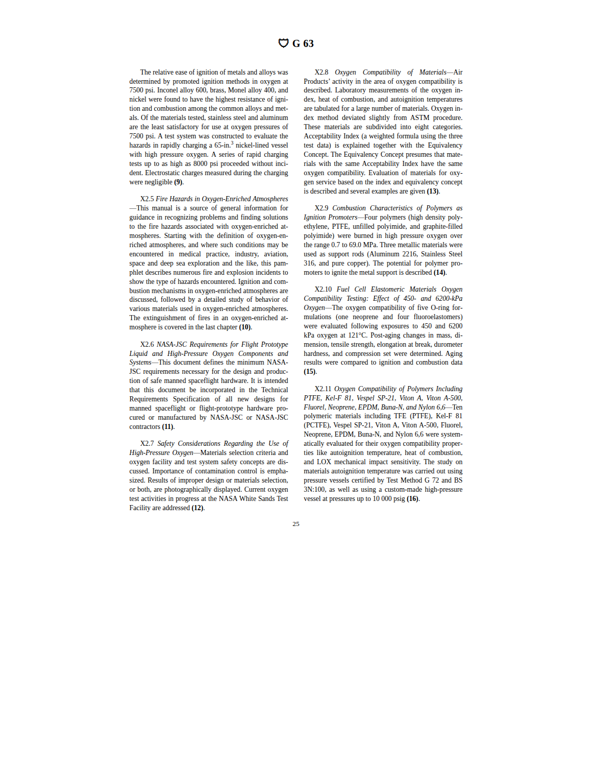🛡G 63
The relative ease of ignition of metals and alloys was determined by promoted ignition methods in oxygen at 7500 psi. Inconel alloy 600, brass, Monel alloy 400, and nickel were found to have the highest resistance of ignition and combustion among the common alloys and metals. Of the materials tested, stainless steel and aluminum are the least satisfactory for use at oxygen pressures of 7500 psi. A test system was constructed to evaluate the hazards in rapidly charging a 65-in.3 nickel-lined vessel with high pressure oxygen. A series of rapid charging tests up to as high as 8000 psi proceeded without incident. Electrostatic charges measured during the charging were negligible (9).
X2.5 Fire Hazards in Oxygen-Enriched Atmospheres—This manual is a source of general information for guidance in recognizing problems and finding solutions to the fire hazards associated with oxygen-enriched atmospheres. Starting with the definition of oxygen-enriched atmospheres, and where such conditions may be encountered in medical practice, industry, aviation, space and deep sea exploration and the like, this pamphlet describes numerous fire and explosion incidents to show the type of hazards encountered. Ignition and combustion mechanisms in oxygen-enriched atmospheres are discussed, followed by a detailed study of behavior of various materials used in oxygen-enriched atmospheres. The extinguishment of fires in an oxygen-enriched atmosphere is covered in the last chapter (10).
X2.6 NASA-JSC Requirements for Flight Prototype Liquid and High-Pressure Oxygen Components and Systems—This document defines the minimum NASA-JSC requirements necessary for the design and production of safe manned spaceflight hardware. It is intended that this document be incorporated in the Technical Requirements Specification of all new designs for manned spaceflight or flight-prototype hardware procured or manufactured by NASA-JSC or NASA-JSC contractors (11).
X2.7 Safety Considerations Regarding the Use of High-Pressure Oxygen—Materials selection criteria and oxygen facility and test system safety concepts are discussed. Importance of contamination control is emphasized. Results of improper design or materials selection, or both, are photographically displayed. Current oxygen test activities in progress at the NASA White Sands Test Facility are addressed (12).
X2.8 Oxygen Compatibility of Materials—Air Products’ activity in the area of oxygen compatibility is described. Laboratory measurements of the oxygen index, heat of combustion, and autoignition temperatures are tabulated for a large number of materials. Oxygen index method deviated slightly from ASTM procedure. These materials are subdivided into eight categories. Acceptability Index (a weighted formula using the three test data) is explained together with the Equivalency Concept. The Equivalency Concept presumes that materials with the same Acceptability Index have the same oxygen compatibility. Evaluation of materials for oxygen service based on the index and equivalency concept is described and several examples are given (13).
X2.9 Combustion Characteristics of Polymers as Ignition Promoters—Four polymers (high density polyethylene, PTFE, unfilled polyimide, and graphite-filled polyimide) were burned in high pressure oxygen over the range 0.7 to 69.0 MPa. Three metallic materials were used as support rods (Aluminum 2216, Stainless Steel 316, and pure copper). The potential for polymer promoters to ignite the metal support is described (14).
X2.10 Fuel Cell Elastomeric Materials Oxygen Compatibility Testing: Effect of 450- and 6200-kPa Oxygen—The oxygen compatibility of five O-ring formulations (one neoprene and four fluoroelastomers) were evaluated following exposures to 450 and 6200 kPa oxygen at 121°C. Post-aging changes in mass, dimension, tensile strength, elongation at break, durometer hardness, and compression set were determined. Aging results were compared to ignition and combustion data (15).
X2.11 Oxygen Compatibility of Polymers Including PTFE, Kel-F 81, Vespel SP-21, Viton A, Viton A-500, Fluorel, Neoprene, EPDM, Buna-N, and Nylon 6,6—Ten polymeric materials including TFE (PTFE), Kel-F 81 (PCTFE), Vespel SP-21, Viton A, Viton A-500, Fluorel, Neoprene, EPDM, Buna-N, and Nylon 6,6 were systematically evaluated for their oxygen compatibility properties like autoignition temperature, heat of combustion, and LOX mechanical impact sensitivity. The study on materials autoignition temperature was carried out using pressure vessels certified by Test Method G 72 and BS 3N:100, as well as using a custom-made high-pressure vessel at pressures up to 10 000 psig (16).
25